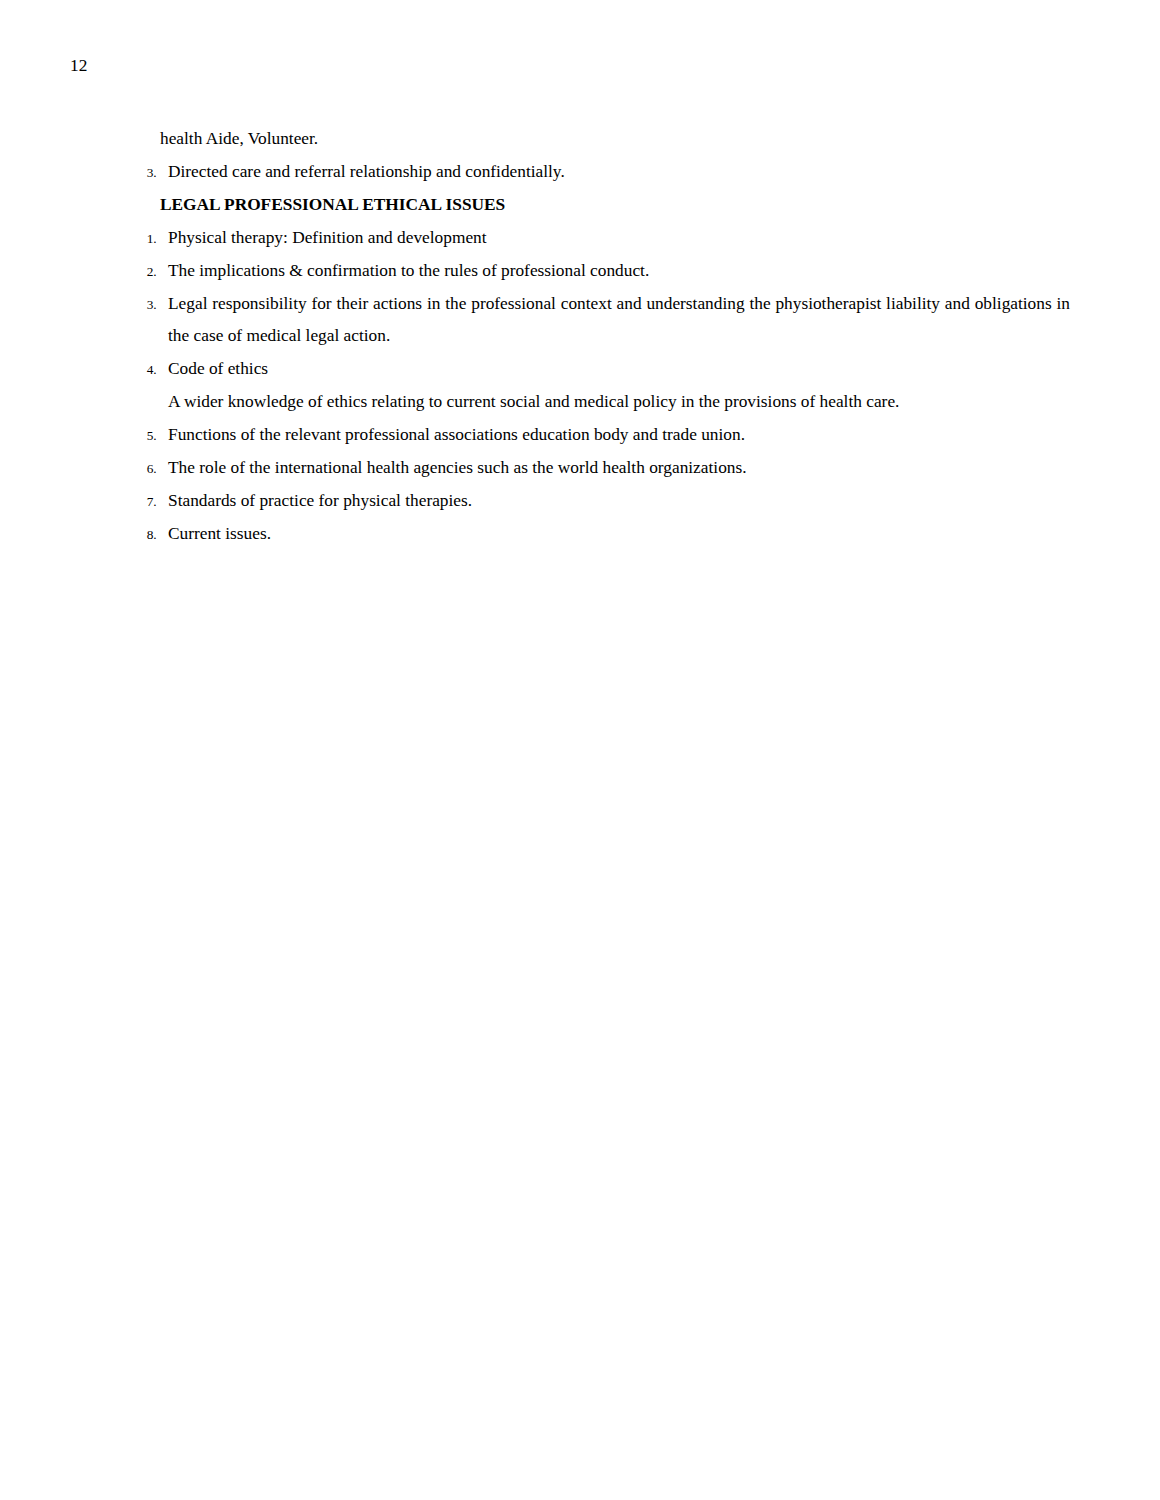12
health Aide, Volunteer.
Directed care and referral relationship and confidentially.
LEGAL PROFESSIONAL ETHICAL ISSUES
Physical therapy: Definition and development
The implications & confirmation to the rules of professional conduct.
Legal responsibility for their actions in the professional context and understanding the physiotherapist liability and obligations in the case of medical legal action.
Code of ethics
A wider knowledge of ethics relating to current social and medical policy in the provisions of health care.
Functions of the relevant professional associations education body and trade union.
The role of the international health agencies such as the world health organizations.
Standards of practice for physical therapies.
Current issues.